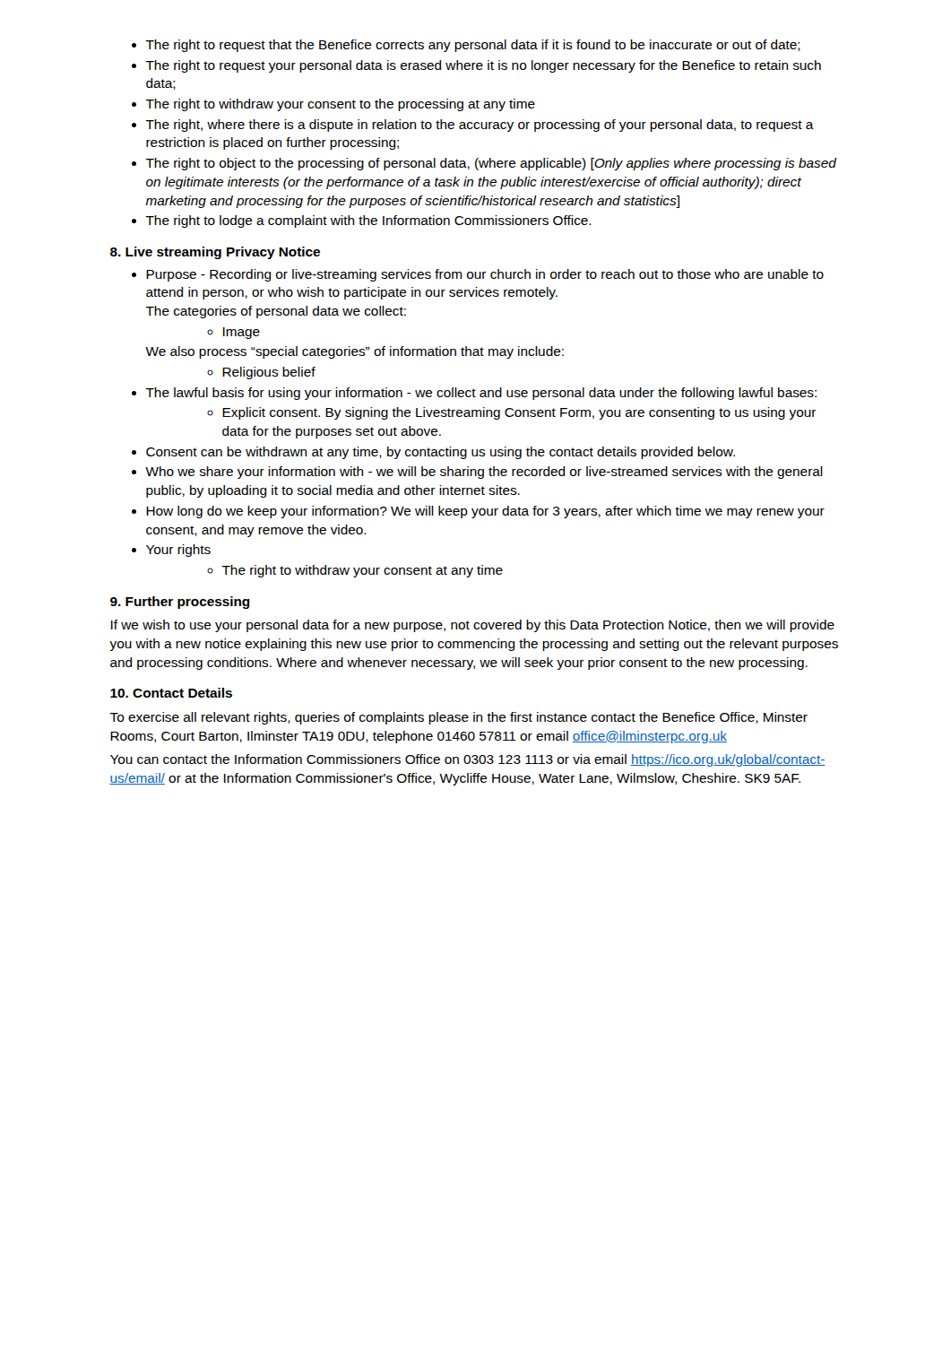The right to request that the Benefice corrects any personal data if it is found to be inaccurate or out of date;
The right to request your personal data is erased where it is no longer necessary for the Benefice to retain such data;
The right to withdraw your consent to the processing at any time
The right, where there is a dispute in relation to the accuracy or processing of your personal data, to request a restriction is placed on further processing;
The right to object to the processing of personal data, (where applicable) [Only applies where processing is based on legitimate interests (or the performance of a task in the public interest/exercise of official authority); direct marketing and processing for the purposes of scientific/historical research and statistics]
The right to lodge a complaint with the Information Commissioners Office.
8. Live streaming Privacy Notice
Purpose - Recording or live-streaming services from our church in order to reach out to those who are unable to attend in person, or who wish to participate in our services remotely.
The categories of personal data we collect:
Image
We also process “special categories” of information that may include:
Religious belief
The lawful basis for using your information - we collect and use personal data under the following lawful bases:
Explicit consent. By signing the Livestreaming Consent Form, you are consenting to us using your data for the purposes set out above.
Consent can be withdrawn at any time, by contacting us using the contact details provided below.
Who we share your information with - we will be sharing the recorded or live-streamed services with the general public, by uploading it to social media and other internet sites.
How long do we keep your information? We will keep your data for 3 years, after which time we may renew your consent, and may remove the video.
Your rights
The right to withdraw your consent at any time
9. Further processing
If we wish to use your personal data for a new purpose, not covered by this Data Protection Notice, then we will provide you with a new notice explaining this new use prior to commencing the processing and setting out the relevant purposes and processing conditions. Where and whenever necessary, we will seek your prior consent to the new processing.
10. Contact Details
To exercise all relevant rights, queries of complaints please in the first instance contact the Benefice Office, Minster Rooms, Court Barton, Ilminster TA19 0DU, telephone 01460 57811 or email office@ilminsterpc.org.uk
You can contact the Information Commissioners Office on 0303 123 1113 or via email https://ico.org.uk/global/contact-us/email/ or at the Information Commissioner's Office, Wycliffe House, Water Lane, Wilmslow, Cheshire. SK9 5AF.